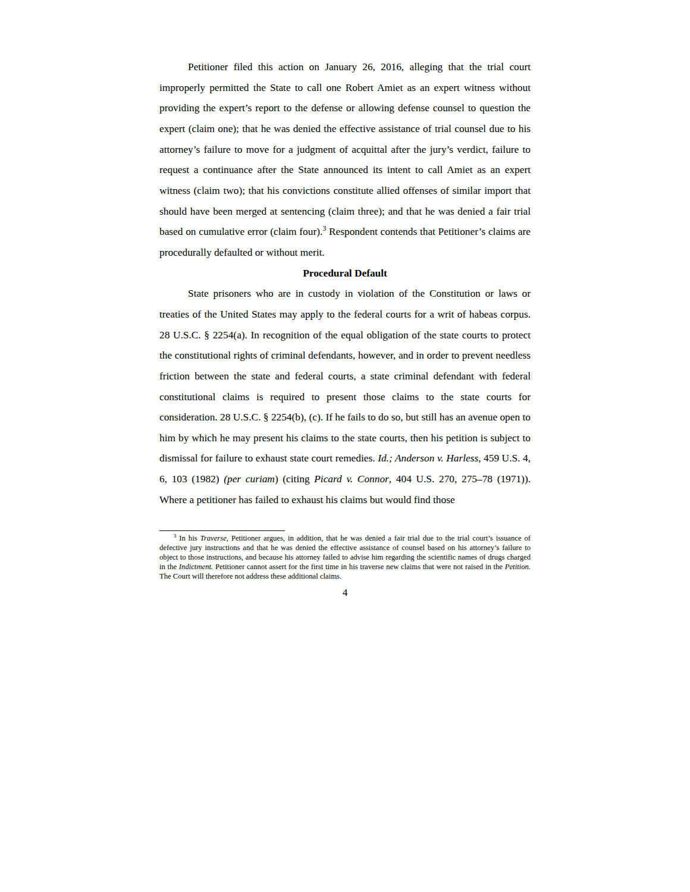Petitioner filed this action on January 26, 2016, alleging that the trial court improperly permitted the State to call one Robert Amiet as an expert witness without providing the expert’s report to the defense or allowing defense counsel to question the expert (claim one); that he was denied the effective assistance of trial counsel due to his attorney’s failure to move for a judgment of acquittal after the jury’s verdict, failure to request a continuance after the State announced its intent to call Amiet as an expert witness (claim two); that his convictions constitute allied offenses of similar import that should have been merged at sentencing (claim three); and that he was denied a fair trial based on cumulative error (claim four).3 Respondent contends that Petitioner’s claims are procedurally defaulted or without merit.
Procedural Default
State prisoners who are in custody in violation of the Constitution or laws or treaties of the United States may apply to the federal courts for a writ of habeas corpus. 28 U.S.C. § 2254(a). In recognition of the equal obligation of the state courts to protect the constitutional rights of criminal defendants, however, and in order to prevent needless friction between the state and federal courts, a state criminal defendant with federal constitutional claims is required to present those claims to the state courts for consideration. 28 U.S.C. § 2254(b), (c). If he fails to do so, but still has an avenue open to him by which he may present his claims to the state courts, then his petition is subject to dismissal for failure to exhaust state court remedies. Id.; Anderson v. Harless, 459 U.S. 4, 6, 103 (1982) (per curiam) (citing Picard v. Connor, 404 U.S. 270, 275–78 (1971)). Where a petitioner has failed to exhaust his claims but would find those
3 In his Traverse, Petitioner argues, in addition, that he was denied a fair trial due to the trial court’s issuance of defective jury instructions and that he was denied the effective assistance of counsel based on his attorney’s failure to object to those instructions, and because his attorney failed to advise him regarding the scientific names of drugs charged in the Indictment. Petitioner cannot assert for the first time in his traverse new claims that were not raised in the Petition. The Court will therefore not address these additional claims.
4